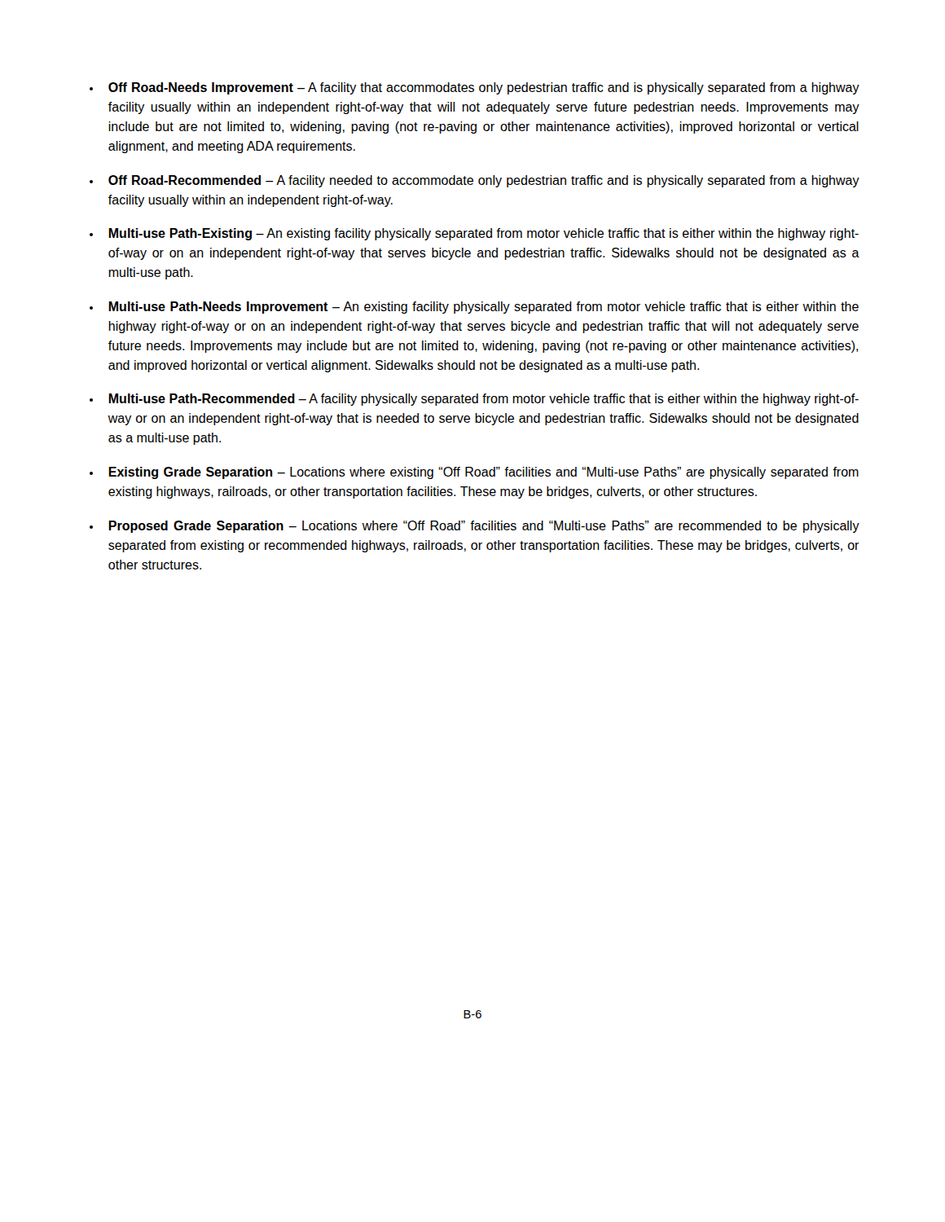Off Road-Needs Improvement – A facility that accommodates only pedestrian traffic and is physically separated from a highway facility usually within an independent right-of-way that will not adequately serve future pedestrian needs. Improvements may include but are not limited to, widening, paving (not re-paving or other maintenance activities), improved horizontal or vertical alignment, and meeting ADA requirements.
Off Road-Recommended – A facility needed to accommodate only pedestrian traffic and is physically separated from a highway facility usually within an independent right-of-way.
Multi-use Path-Existing – An existing facility physically separated from motor vehicle traffic that is either within the highway right-of-way or on an independent right-of-way that serves bicycle and pedestrian traffic. Sidewalks should not be designated as a multi-use path.
Multi-use Path-Needs Improvement – An existing facility physically separated from motor vehicle traffic that is either within the highway right-of-way or on an independent right-of-way that serves bicycle and pedestrian traffic that will not adequately serve future needs. Improvements may include but are not limited to, widening, paving (not re-paving or other maintenance activities), and improved horizontal or vertical alignment. Sidewalks should not be designated as a multi-use path.
Multi-use Path-Recommended – A facility physically separated from motor vehicle traffic that is either within the highway right-of-way or on an independent right-of-way that is needed to serve bicycle and pedestrian traffic. Sidewalks should not be designated as a multi-use path.
Existing Grade Separation – Locations where existing “Off Road” facilities and “Multi-use Paths” are physically separated from existing highways, railroads, or other transportation facilities. These may be bridges, culverts, or other structures.
Proposed Grade Separation – Locations where “Off Road” facilities and “Multi-use Paths” are recommended to be physically separated from existing or recommended highways, railroads, or other transportation facilities. These may be bridges, culverts, or other structures.
B-6